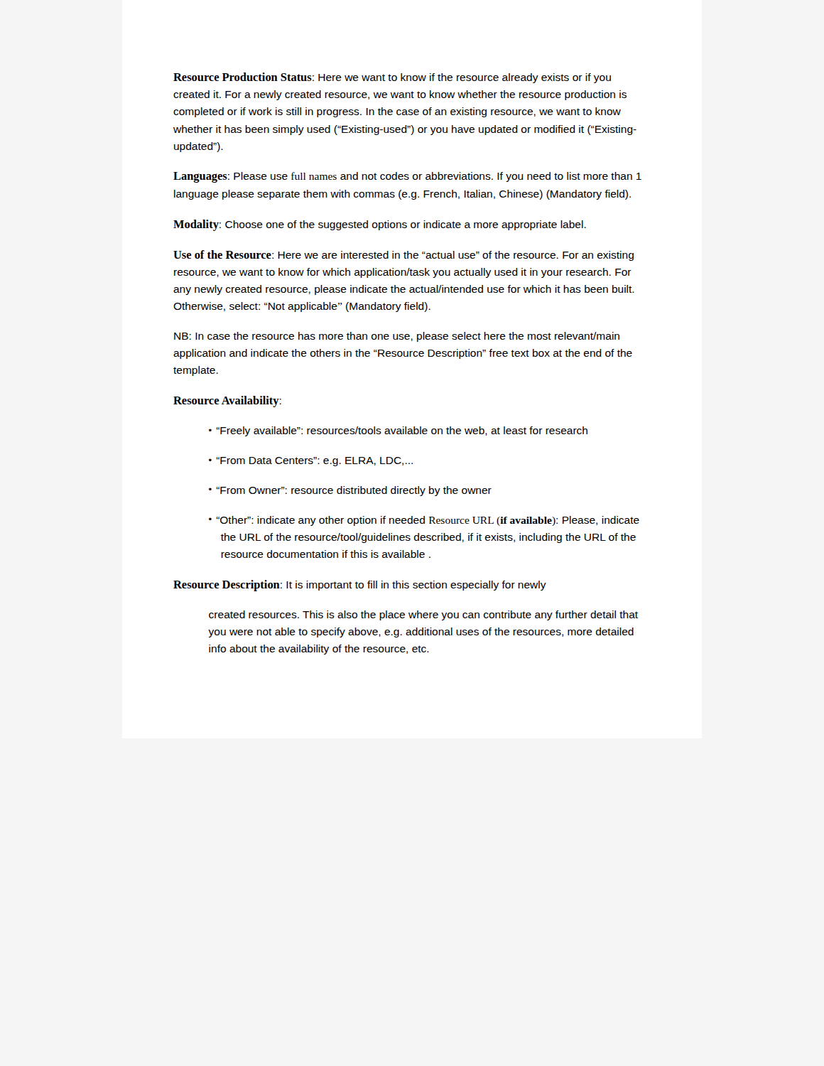Resource Production Status: Here we want to know if the resource already exists or if you created it. For a newly created resource, we want to know whether the resource production is completed or if work is still in progress. In the case of an existing resource, we want to know whether it has been simply used (“Existing-used”) or you have updated or modified it (“Existing-updated”).
Languages: Please use full names and not codes or abbreviations. If you need to list more than 1 language please separate them with commas (e.g. French, Italian, Chinese) (Mandatory field).
Modality: Choose one of the suggested options or indicate a more appropriate label.
Use of the Resource: Here we are interested in the “actual use” of the resource. For an existing resource, we want to know for which application/task you actually used it in your research. For any newly created resource, please indicate the actual/intended use for which it has been built. Otherwise, select: “Not applicable” (Mandatory field).
NB: In case the resource has more than one use, please select here the most relevant/main application and indicate the others in the “Resource Description” free text box at the end of the template.
Resource Availability:
•“Freely available”: resources/tools available on the web, at least for research
•“From Data Centers”: e.g. ELRA, LDC,...
•“From Owner”: resource distributed directly by the owner
•“Other”: indicate any other option if needed Resource URL (if available): Please, indicate the URL of the resource/tool/guidelines described, if it exists, including the URL of the resource documentation if this is available .
Resource Description: It is important to fill in this section especially for newly
created resources. This is also the place where you can contribute any further detail that you were not able to specify above, e.g. additional uses of the resources, more detailed info about the availability of the resource, etc.